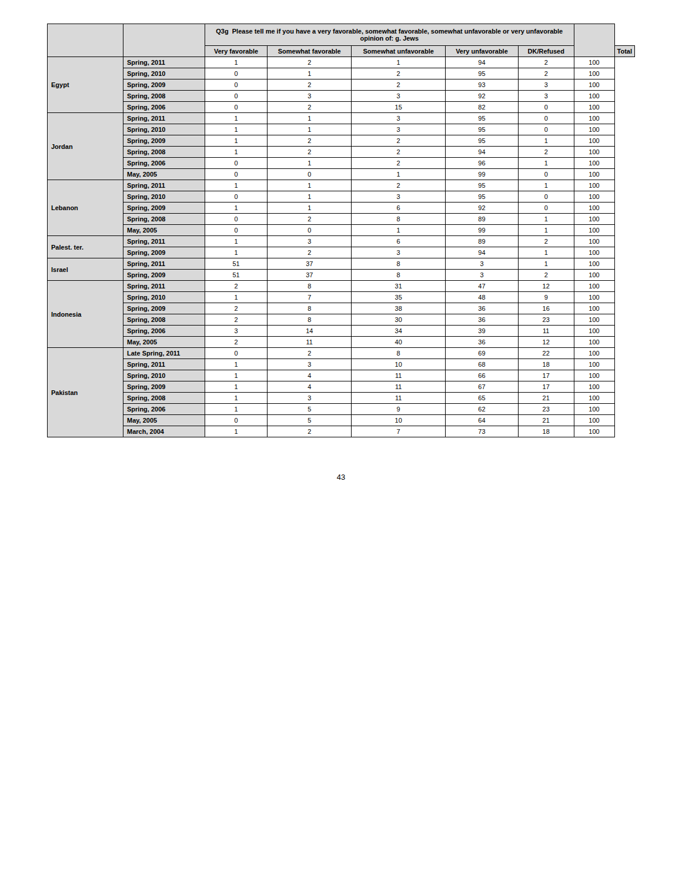| | | Q3g Please tell me if you have a very favorable, somewhat favorable, somewhat unfavorable or very unfavorable opinion of: g. Jews | |
| --- | --- | --- | --- |
| Very favorable | Somewhat favorable | Somewhat unfavorable | Very unfavorable | DK/Refused | Total |
| Egypt | Spring, 2011 | 1 | 2 | 1 | 94 | 2 | 100 |
| Spring, 2010 | 0 | 1 | 2 | 95 | 2 | 100 |
| Spring, 2009 | 0 | 2 | 2 | 93 | 3 | 100 |
| Spring, 2008 | 0 | 3 | 3 | 92 | 3 | 100 |
| Spring, 2006 | 0 | 2 | 15 | 82 | 0 | 100 |
| Jordan | Spring, 2011 | 1 | 1 | 3 | 95 | 0 | 100 |
| Spring, 2010 | 1 | 1 | 3 | 95 | 0 | 100 |
| Spring, 2009 | 1 | 2 | 2 | 95 | 1 | 100 |
| Spring, 2008 | 1 | 2 | 2 | 94 | 2 | 100 |
| Spring, 2006 | 0 | 1 | 2 | 96 | 1 | 100 |
| May, 2005 | 0 | 0 | 1 | 99 | 0 | 100 |
| Lebanon | Spring, 2011 | 1 | 1 | 2 | 95 | 1 | 100 |
| Spring, 2010 | 0 | 1 | 3 | 95 | 0 | 100 |
| Spring, 2009 | 1 | 1 | 6 | 92 | 0 | 100 |
| Spring, 2008 | 0 | 2 | 8 | 89 | 1 | 100 |
| May, 2005 | 0 | 0 | 1 | 99 | 1 | 100 |
| Palest. ter. | Spring, 2011 | 1 | 3 | 6 | 89 | 2 | 100 |
| Spring, 2009 | 1 | 2 | 3 | 94 | 1 | 100 |
| Israel | Spring, 2011 | 51 | 37 | 8 | 3 | 1 | 100 |
| Spring, 2009 | 51 | 37 | 8 | 3 | 2 | 100 |
| Indonesia | Spring, 2011 | 2 | 8 | 31 | 47 | 12 | 100 |
| Spring, 2010 | 1 | 7 | 35 | 48 | 9 | 100 |
| Spring, 2009 | 2 | 8 | 38 | 36 | 16 | 100 |
| Spring, 2008 | 2 | 8 | 30 | 36 | 23 | 100 |
| Spring, 2006 | 3 | 14 | 34 | 39 | 11 | 100 |
| May, 2005 | 2 | 11 | 40 | 36 | 12 | 100 |
| Pakistan | Late Spring, 2011 | 0 | 2 | 8 | 69 | 22 | 100 |
| Spring, 2011 | 1 | 3 | 10 | 68 | 18 | 100 |
| Spring, 2010 | 1 | 4 | 11 | 66 | 17 | 100 |
| Spring, 2009 | 1 | 4 | 11 | 67 | 17 | 100 |
| Spring, 2008 | 1 | 3 | 11 | 65 | 21 | 100 |
| Spring, 2006 | 1 | 5 | 9 | 62 | 23 | 100 |
| May, 2005 | 0 | 5 | 10 | 64 | 21 | 100 |
| March, 2004 | 1 | 2 | 7 | 73 | 18 | 100 |
43